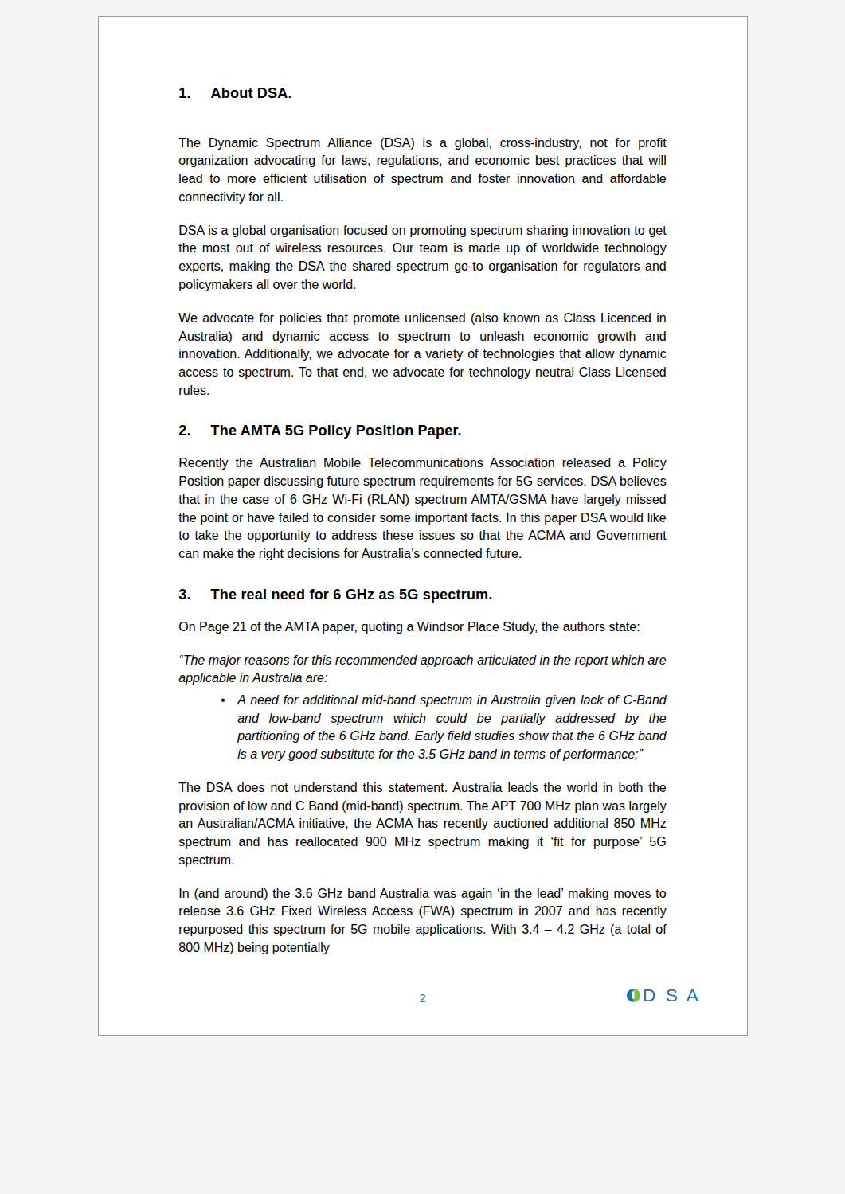1. About DSA.
The Dynamic Spectrum Alliance (DSA) is a global, cross-industry, not for profit organization advocating for laws, regulations, and economic best practices that will lead to more efficient utilisation of spectrum and foster innovation and affordable connectivity for all.
DSA is a global organisation focused on promoting spectrum sharing innovation to get the most out of wireless resources. Our team is made up of worldwide technology experts, making the DSA the shared spectrum go-to organisation for regulators and policymakers all over the world.
We advocate for policies that promote unlicensed (also known as Class Licenced in Australia) and dynamic access to spectrum to unleash economic growth and innovation. Additionally, we advocate for a variety of technologies that allow dynamic access to spectrum. To that end, we advocate for technology neutral Class Licensed rules.
2. The AMTA 5G Policy Position Paper.
Recently the Australian Mobile Telecommunications Association released a Policy Position paper discussing future spectrum requirements for 5G services. DSA believes that in the case of 6 GHz Wi-Fi (RLAN) spectrum AMTA/GSMA have largely missed the point or have failed to consider some important facts. In this paper DSA would like to take the opportunity to address these issues so that the ACMA and Government can make the right decisions for Australia’s connected future.
3. The real need for 6 GHz as 5G spectrum.
On Page 21 of the AMTA paper, quoting a Windsor Place Study, the authors state:
“The major reasons for this recommended approach articulated in the report which are applicable in Australia are:
A need for additional mid-band spectrum in Australia given lack of C-Band and low-band spectrum which could be partially addressed by the partitioning of the 6 GHz band. Early field studies show that the 6 GHz band is a very good substitute for the 3.5 GHz band in terms of performance;”
The DSA does not understand this statement. Australia leads the world in both the provision of low and C Band (mid-band) spectrum. The APT 700 MHz plan was largely an Australian/ACMA initiative, the ACMA has recently auctioned additional 850 MHz spectrum and has reallocated 900 MHz spectrum making it ‘fit for purpose’ 5G spectrum.
In (and around) the 3.6 GHz band Australia was again ‘in the lead’ making moves to release 3.6 GHz Fixed Wireless Access (FWA) spectrum in 2007 and has recently repurposed this spectrum for 5G mobile applications. With 3.4 – 4.2 GHz (a total of 800 MHz) being potentially
2 D S A